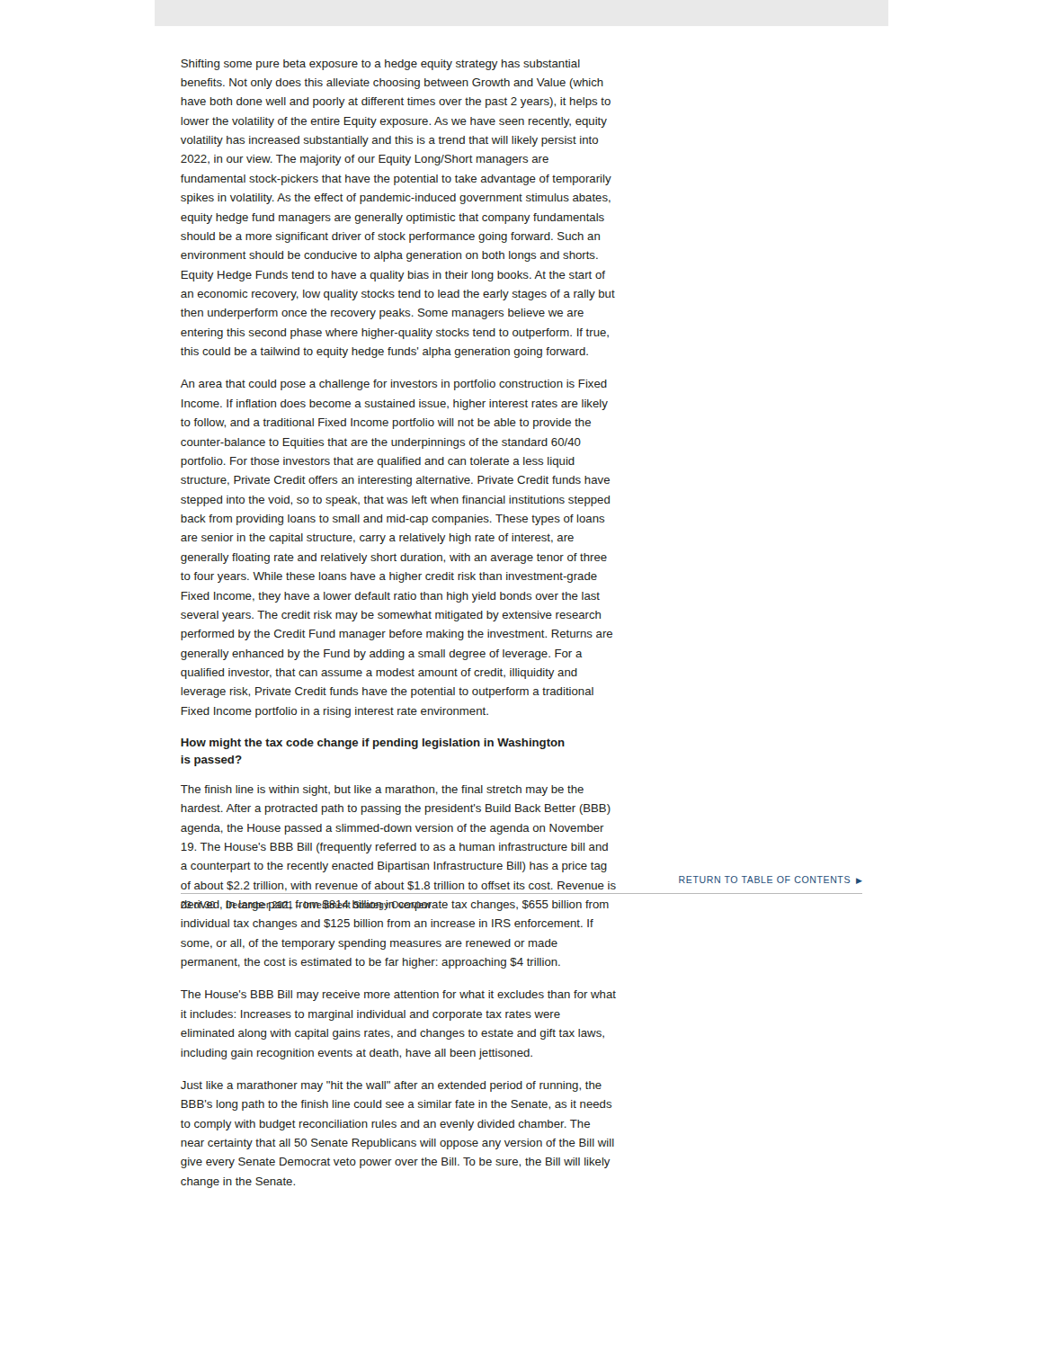Shifting some pure beta exposure to a hedge equity strategy has substantial benefits. Not only does this alleviate choosing between Growth and Value (which have both done well and poorly at different times over the past 2 years), it helps to lower the volatility of the entire Equity exposure. As we have seen recently, equity volatility has increased substantially and this is a trend that will likely persist into 2022, in our view. The majority of our Equity Long/Short managers are fundamental stock-pickers that have the potential to take advantage of temporarily spikes in volatility. As the effect of pandemic-induced government stimulus abates, equity hedge fund managers are generally optimistic that company fundamentals should be a more significant driver of stock performance going forward. Such an environment should be conducive to alpha generation on both longs and shorts. Equity Hedge Funds tend to have a quality bias in their long books. At the start of an economic recovery, low quality stocks tend to lead the early stages of a rally but then underperform once the recovery peaks. Some managers believe we are entering this second phase where higher-quality stocks tend to outperform. If true, this could be a tailwind to equity hedge funds' alpha generation going forward.
An area that could pose a challenge for investors in portfolio construction is Fixed Income. If inflation does become a sustained issue, higher interest rates are likely to follow, and a traditional Fixed Income portfolio will not be able to provide the counter-balance to Equities that are the underpinnings of the standard 60/40 portfolio. For those investors that are qualified and can tolerate a less liquid structure, Private Credit offers an interesting alternative. Private Credit funds have stepped into the void, so to speak, that was left when financial institutions stepped back from providing loans to small and mid-cap companies. These types of loans are senior in the capital structure, carry a relatively high rate of interest, are generally floating rate and relatively short duration, with an average tenor of three to four years. While these loans have a higher credit risk than investment-grade Fixed Income, they have a lower default ratio than high yield bonds over the last several years. The credit risk may be somewhat mitigated by extensive research performed by the Credit Fund manager before making the investment. Returns are generally enhanced by the Fund by adding a small degree of leverage. For a qualified investor, that can assume a modest amount of credit, illiquidity and leverage risk, Private Credit funds have the potential to outperform a traditional Fixed Income portfolio in a rising interest rate environment.
How might the tax code change if pending legislation in Washington
is passed?
The finish line is within sight, but like a marathon, the final stretch may be the hardest. After a protracted path to passing the president's Build Back Better (BBB) agenda, the House passed a slimmed-down version of the agenda on November 19. The House's BBB Bill (frequently referred to as a human infrastructure bill and a counterpart to the recently enacted Bipartisan Infrastructure Bill) has a price tag of about $2.2 trillion, with revenue of about $1.8 trillion to offset its cost. Revenue is derived, in large part, from $814 billion in corporate tax changes, $655 billion from individual tax changes and $125 billion from an increase in IRS enforcement. If some, or all, of the temporary spending measures are renewed or made permanent, the cost is estimated to be far higher: approaching $4 trillion.
The House's BBB Bill may receive more attention for what it excludes than for what it includes: Increases to marginal individual and corporate tax rates were eliminated along with capital gains rates, and changes to estate and gift tax laws, including gain recognition events at death, have all been jettisoned.
Just like a marathoner may "hit the wall" after an extended period of running, the BBB's long path to the finish line could see a similar fate in the Senate, as it needs to comply with budget reconciliation rules and an evenly divided chamber. The near certainty that all 50 Senate Republicans will oppose any version of the Bill will give every Senate Democrat veto power over the Bill. To be sure, the Bill will likely change in the Senate.
RETURN TO TABLE OF CONTENTS ▶
23 of 30 December 2021 – Investment Strategy Overview